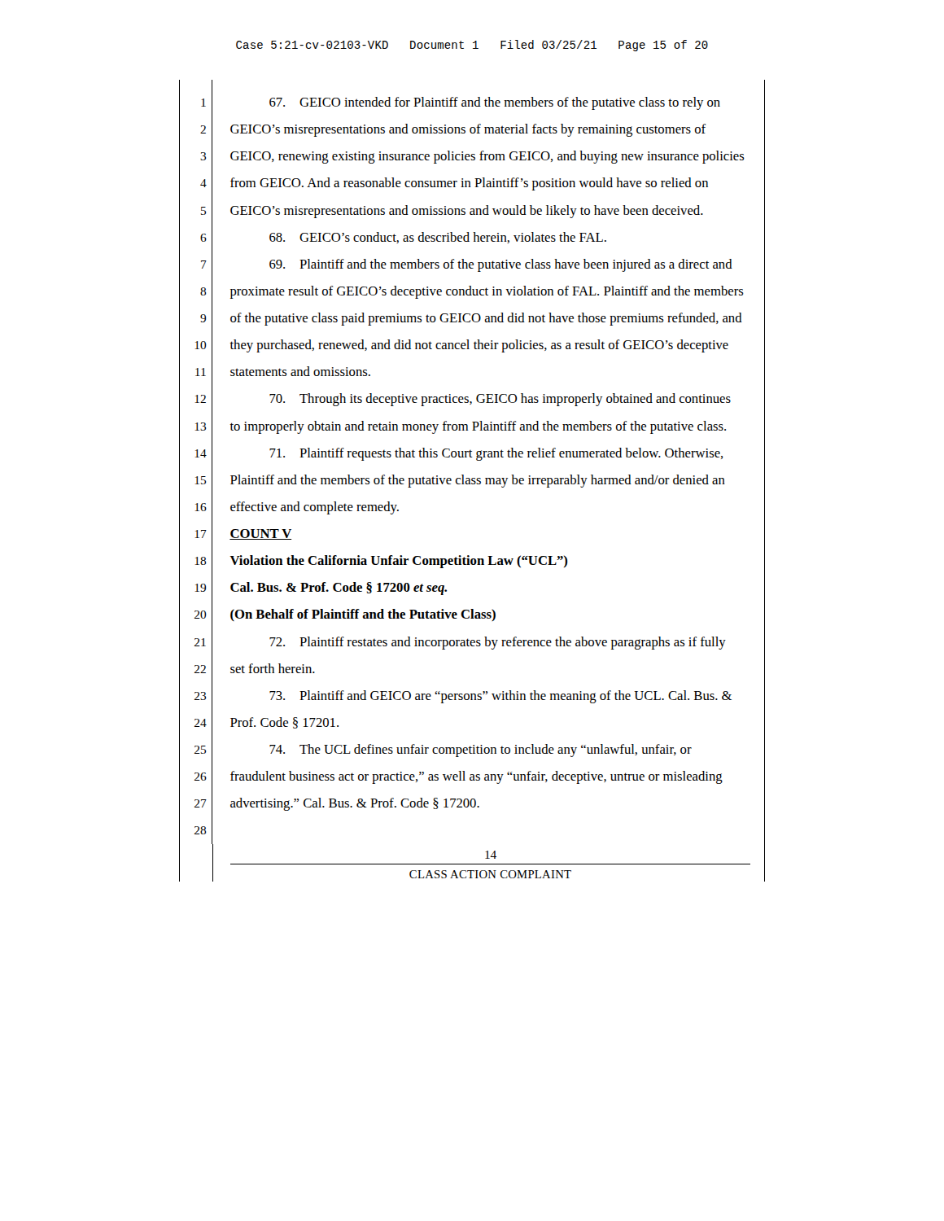Case 5:21-cv-02103-VKD Document 1 Filed 03/25/21 Page 15 of 20
1
2
3
4
5
6
7
8
9
10
11
12
13
14
15
16
17
18
19
20
21
22
23
24
25
26
27
28
67. GEICO intended for Plaintiff and the members of the putative class to rely on
GEICO’s misrepresentations and omissions of material facts by remaining customers of
GEICO, renewing existing insurance policies from GEICO, and buying new insurance policies
from GEICO. And a reasonable consumer in Plaintiff’s position would have so relied on
GEICO’s misrepresentations and omissions and would be likely to have been deceived.
68. GEICO’s conduct, as described herein, violates the FAL.
69. Plaintiff and the members of the putative class have been injured as a direct and
proximate result of GEICO’s deceptive conduct in violation of FAL. Plaintiff and the members
of the putative class paid premiums to GEICO and did not have those premiums refunded, and
they purchased, renewed, and did not cancel their policies, as a result of GEICO’s deceptive
statements and omissions.
70. Through its deceptive practices, GEICO has improperly obtained and continues
to improperly obtain and retain money from Plaintiff and the members of the putative class.
71. Plaintiff requests that this Court grant the relief enumerated below. Otherwise,
Plaintiff and the members of the putative class may be irreparably harmed and/or denied an
effective and complete remedy.
COUNT V
Violation the California Unfair Competition Law (“UCL”)
Cal. Bus. & Prof. Code § 17200 et seq.
(On Behalf of Plaintiff and the Putative Class)
72. Plaintiff restates and incorporates by reference the above paragraphs as if fully
set forth herein.
73. Plaintiff and GEICO are “persons” within the meaning of the UCL. Cal. Bus. &
Prof. Code § 17201.
74. The UCL defines unfair competition to include any “unlawful, unfair, or
fraudulent business act or practice,” as well as any “unfair, deceptive, untrue or misleading
advertising.” Cal. Bus. & Prof. Code § 17200.
14 CLASS ACTION COMPLAINT